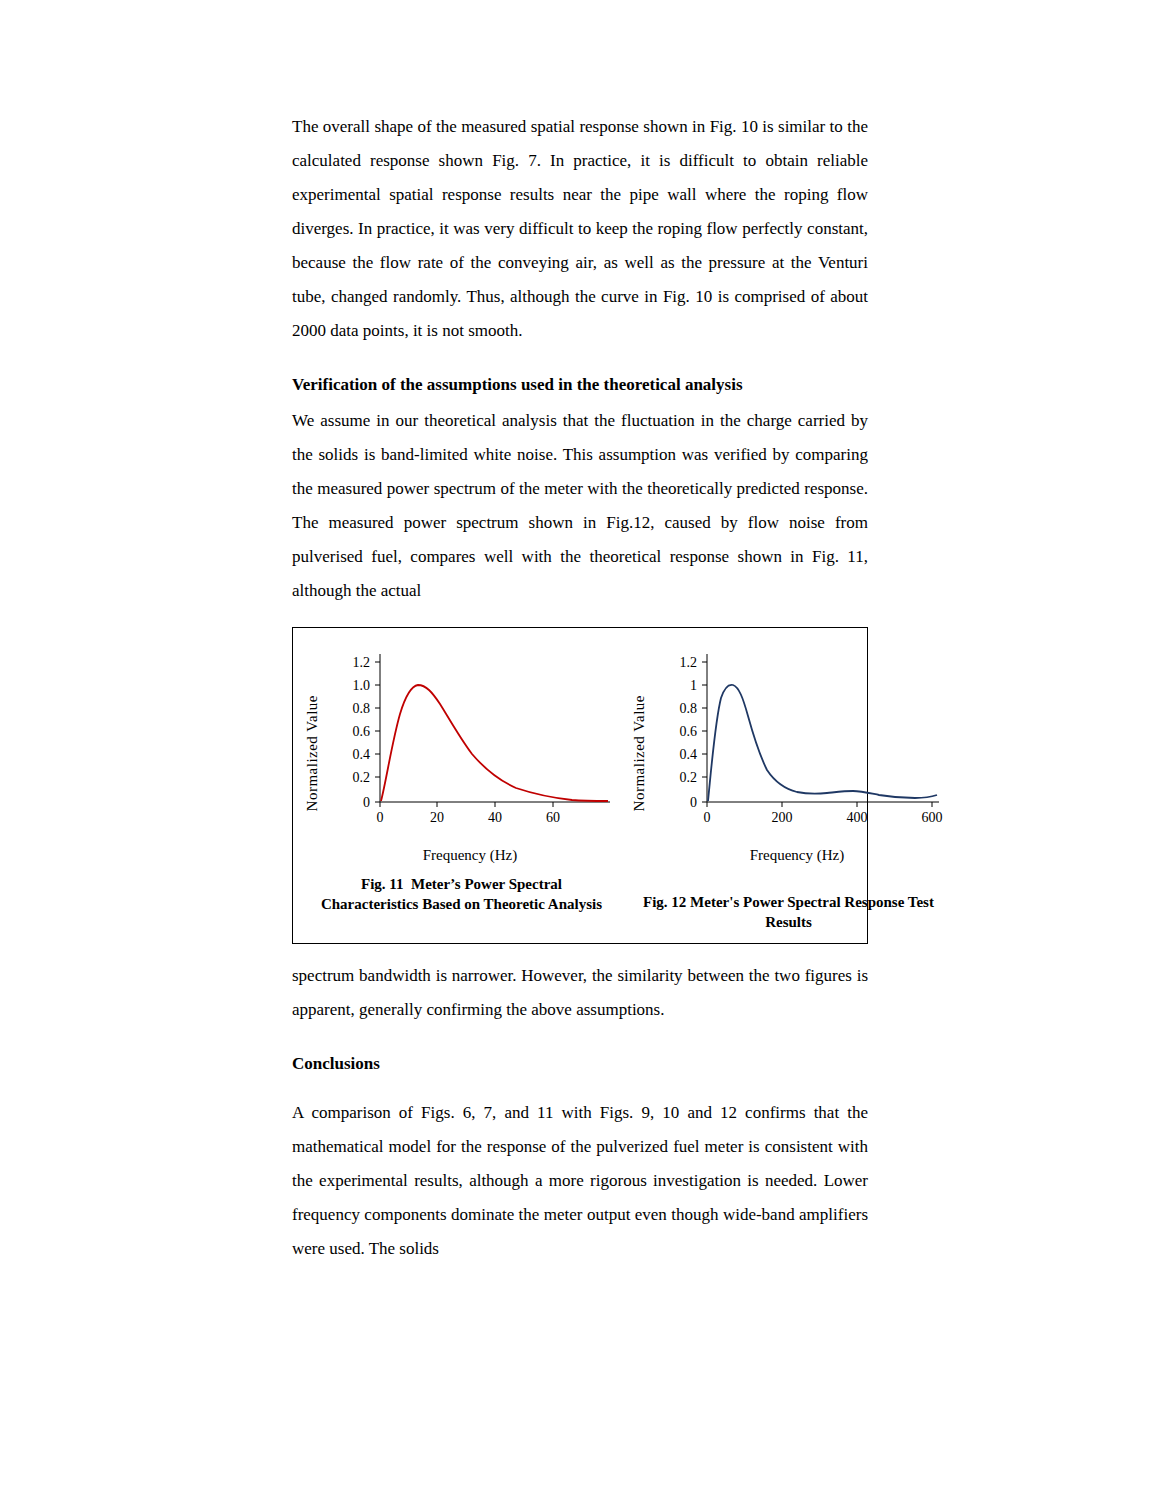The overall shape of the measured spatial response shown in Fig. 10 is similar to the calculated response shown Fig. 7. In practice, it is difficult to obtain reliable experimental spatial response results near the pipe wall where the roping flow diverges. In practice, it was very difficult to keep the roping flow perfectly constant, because the flow rate of the conveying air, as well as the pressure at the Venturi tube, changed randomly. Thus, although the curve in Fig. 10 is comprised of about 2000 data points, it is not smooth.
Verification of the assumptions used in the theoretical analysis
We assume in our theoretical analysis that the fluctuation in the charge carried by the solids is band-limited white noise. This assumption was verified by comparing the measured power spectrum of the meter with the theoretically predicted response. The measured power spectrum shown in Fig.12, caused by flow noise from pulverised fuel, compares well with the theoretical response shown in Fig. 11, although the actual
Normalized Value
1.2 1.0 0.8 0.6 0.4 0.2 0 0 20 40 60
Frequency (Hz)
Fig. 11 Meter’s Power Spectral Characteristics Based on Theoretic Analysis
Normalized Value
1.2 1 0.8 0.6 0.4 0.2 0 0 200 400 600
Frequency (Hz)
Fig. 12 Meter's Power Spectral Response Test Results
spectrum bandwidth is narrower. However, the similarity between the two figures is apparent, generally confirming the above assumptions.
Conclusions
A comparison of Figs. 6, 7, and 11 with Figs. 9, 10 and 12 confirms that the mathematical model for the response of the pulverized fuel meter is consistent with the experimental results, although a more rigorous investigation is needed. Lower frequency components dominate the meter output even though wide-band amplifiers were used. The solids